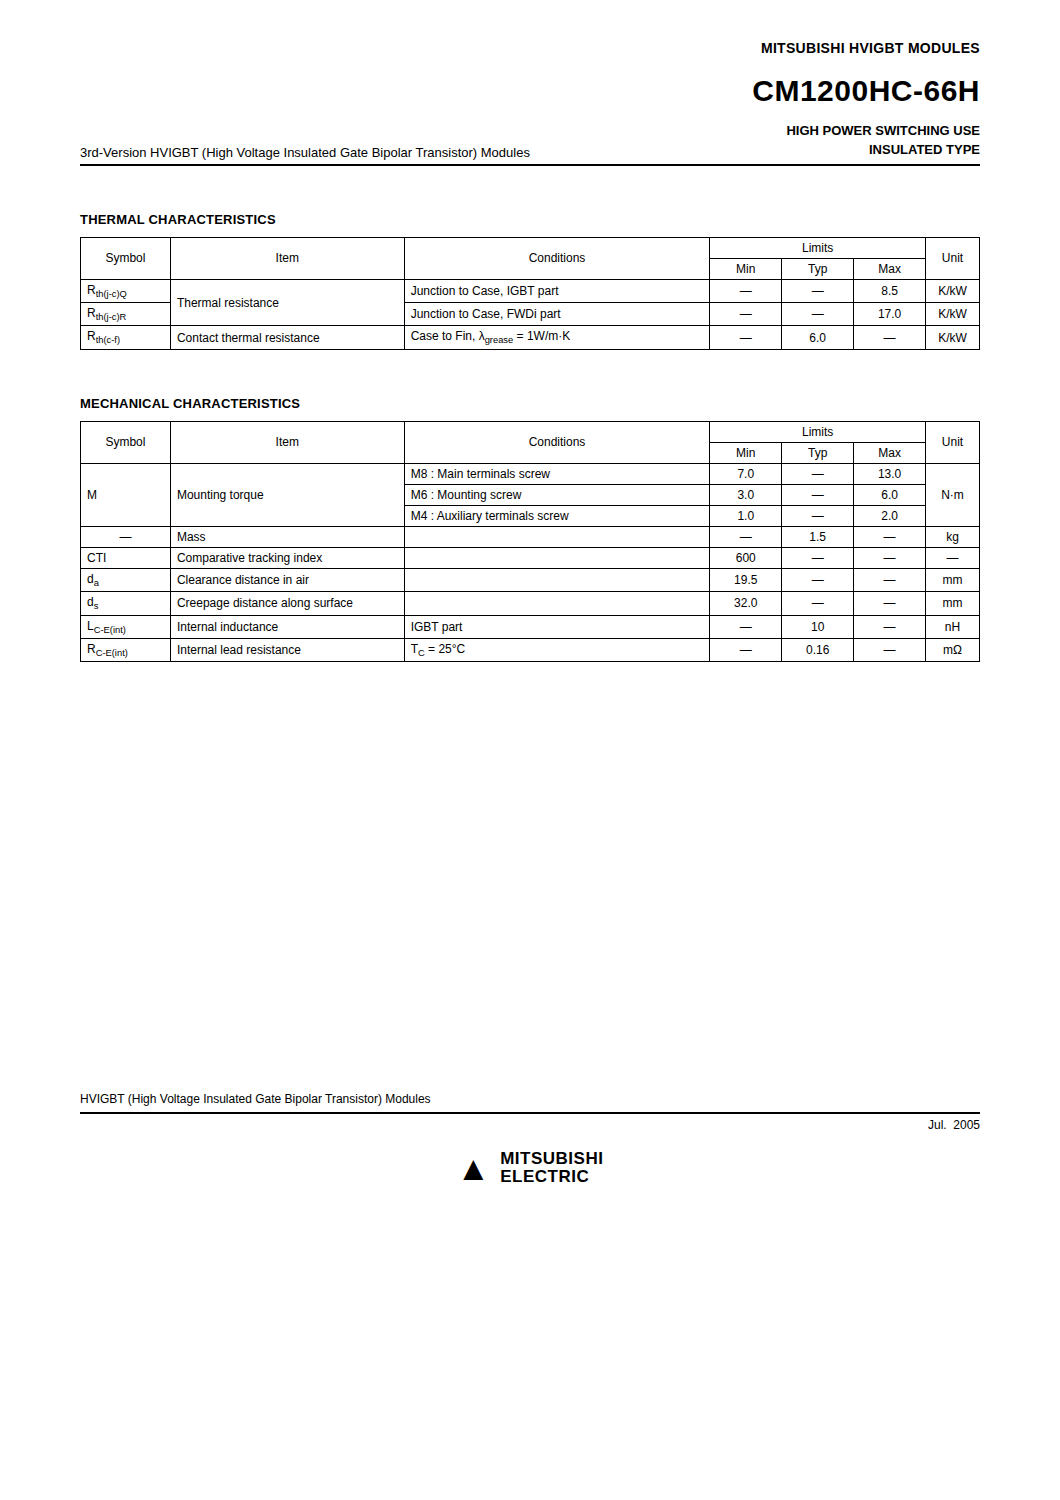MITSUBISHI HVIGBT MODULES
CM1200HC-66H
3rd-Version HVIGBT (High Voltage Insulated Gate Bipolar Transistor) Modules
HIGH POWER SWITCHING USE
INSULATED TYPE
THERMAL CHARACTERISTICS
| Symbol | Item | Conditions | Limits | Unit |
| --- | --- | --- | --- | --- |
| Min | Typ | Max |
| R th(j-c)Q | Thermal resistance | Junction to Case, IGBT part | — | — | 8.5 | K/kW |
| R th(j-c)R | Junction to Case, FWDi part | — | — | 17.0 | K/kW |
| R th(c-f) | Contact thermal resistance | Case to Fin, λ grease = 1W/m·K | — | 6.0 | — | K/kW |
MECHANICAL CHARACTERISTICS
| Symbol | Item | Conditions | Limits | Unit |
| --- | --- | --- | --- | --- |
| Min | Typ | Max |
| M | Mounting torque | M8 : Main terminals screw | 7.0 | — | 13.0 | N·m |
| M6 : Mounting screw | 3.0 | — | 6.0 |
| M4 : Auxiliary terminals screw | 1.0 | — | 2.0 |
| — | Mass | | — | 1.5 | — | kg |
| CTI | Comparative tracking index | | 600 | — | — | — |
| d a | Clearance distance in air | | 19.5 | — | — | mm |
| d s | Creepage distance along surface | | 32.0 | — | — | mm |
| L C-E(int) | Internal inductance | IGBT part | — | 10 | — | nH |
| R C-E(int) | Internal lead resistance | T C = 25°C | — | 0.16 | — | mΩ |
HVIGBT (High Voltage Insulated Gate Bipolar Transistor) Modules
Jul. 2005
▲
MITSUBISHI
ELECTRIC